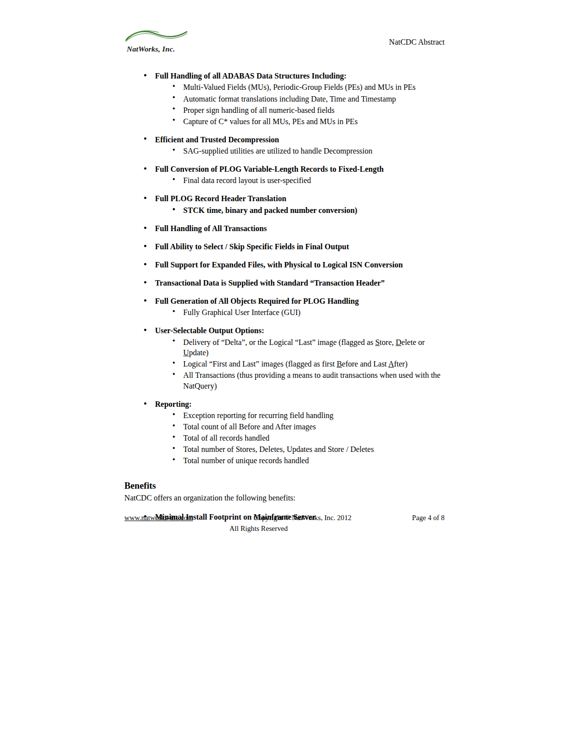NatWorks, Inc.
NatCDC Abstract
Full Handling of all ADABAS Data Structures Including:
Multi-Valued Fields (MUs), Periodic-Group Fields (PEs) and MUs in PEs
Automatic format translations including Date, Time and Timestamp
Proper sign handling of all numeric-based fields
Capture of C* values for all MUs, PEs and MUs in PEs
Efficient and Trusted Decompression
SAG-supplied utilities are utilized to handle Decompression
Full Conversion of PLOG Variable-Length Records to Fixed-Length
Final data record layout is user-specified
Full PLOG Record Header Translation
STCK time, binary and packed number conversion)
Full Handling of All Transactions
Full Ability to Select / Skip Specific Fields in Final Output
Full Support for Expanded Files, with Physical to Logical ISN Conversion
Transactional Data is Supplied with Standard “Transaction Header”
Full Generation of All Objects Required for PLOG Handling
Fully Graphical User Interface (GUI)
User-Selectable Output Options:
Delivery of “Delta”, or the Logical “Last” image (flagged as Store, Delete or Update)
Logical “First and Last” images (flagged as first Before and Last After)
All Transactions (thus providing a means to audit transactions when used with the NatQuery)
Reporting:
Exception reporting for recurring field handling
Total count of all Before and After images
Total of all records handled
Total number of Stores, Deletes, Updates and Store / Deletes
Total number of unique records handled
Benefits
NatCDC offers an organization the following benefits:
Minimal Install Footprint on Mainframe Server
www.natworks-inc.com
Copyright © NatWorks, Inc. 2012
Page 4 of 8
All Rights Reserved